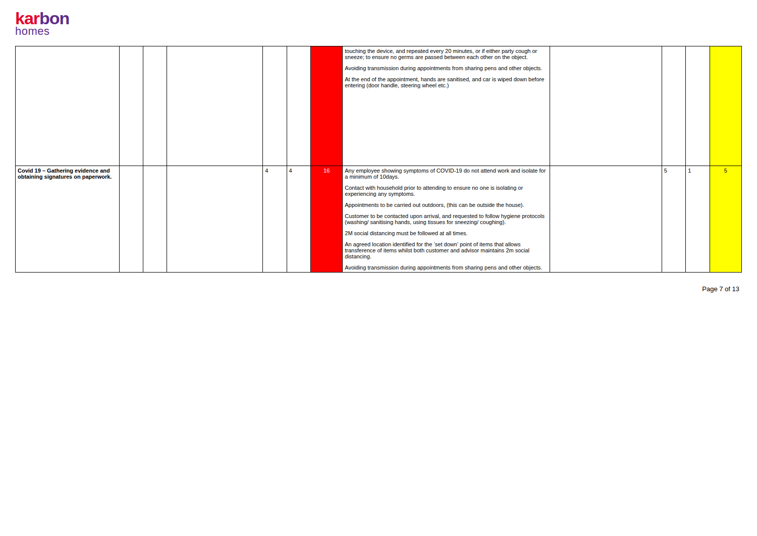kar bon homes
| | | | | | | | touching the device, and repeated every 20 minutes, or if either party cough or sneeze; to ensure no germs are passed between each other on the object. Avoiding transmission during appointments from sharing pens and other objects. At the end of the appointment, hands are sanitised, and car is wiped down before entering (door handle, steering wheel etc.) | | | | |
| Covid 19 – Gathering evidence and obtaining signatures on paperwork. | | | | 4 | 4 | 16 | Any employee showing symptoms of COVID-19 do not attend work and isolate for a minimum of 10days. Contact with household prior to attending to ensure no one is isolating or experiencing any symptoms. Appointments to be carried out outdoors, (this can be outside the house). Customer to be contacted upon arrival, and requested to follow hygiene protocols (washing/ sanitising hands, using tissues for sneezing/ coughing). 2M social distancing must be followed at all times. An agreed location identified for the ‘set down’ point of items that allows transference of items whilst both customer and advisor maintains 2m social distancing. Avoiding transmission during appointments from sharing pens and other objects. | | 5 | 1 | 5 |
Page 7 of 13